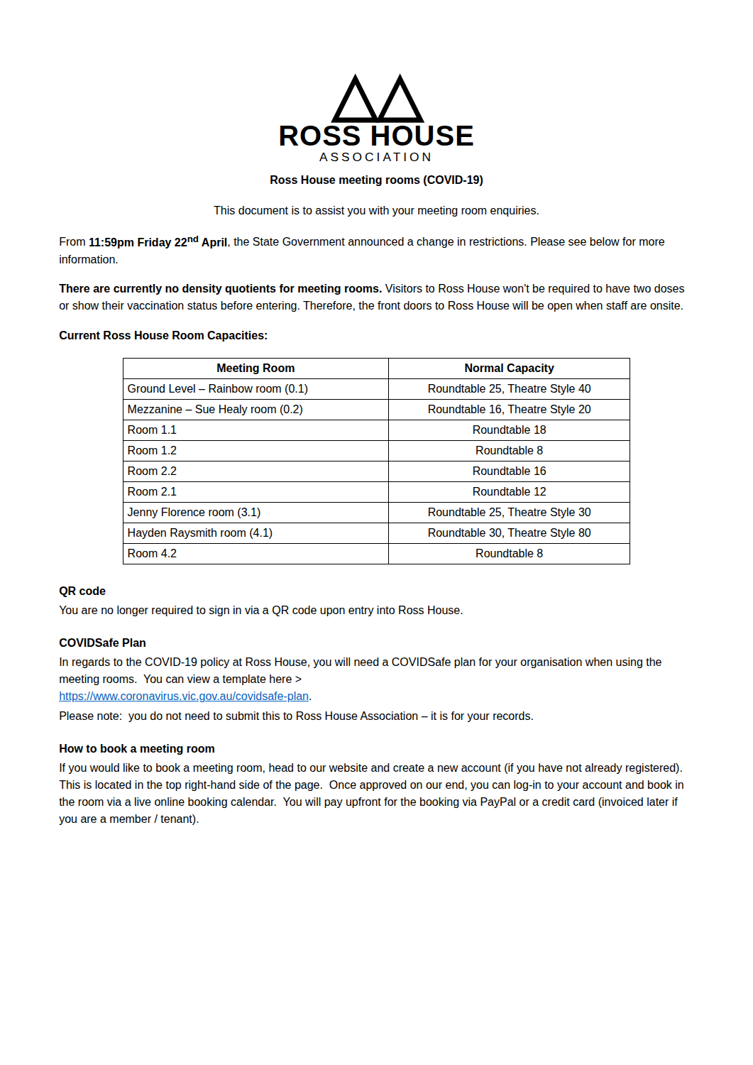△△
ROSS HOUSE
ASSOCIATION
Ross House meeting rooms (COVID-19)
This document is to assist you with your meeting room enquiries.
From 11:59pm Friday 22nd April, the State Government announced a change in restrictions. Please see below for more information.
There are currently no density quotients for meeting rooms. Visitors to Ross House won't be required to have two doses or show their vaccination status before entering. Therefore, the front doors to Ross House will be open when staff are onsite.
Current Ross House Room Capacities:
| Meeting Room | Normal Capacity |
| --- | --- |
| Ground Level – Rainbow room (0.1) | Roundtable 25, Theatre Style 40 |
| Mezzanine – Sue Healy room (0.2) | Roundtable 16, Theatre Style 20 |
| Room 1.1 | Roundtable 18 |
| Room 1.2 | Roundtable 8 |
| Room 2.2 | Roundtable 16 |
| Room 2.1 | Roundtable 12 |
| Jenny Florence room (3.1) | Roundtable 25, Theatre Style 30 |
| Hayden Raysmith room (4.1) | Roundtable 30, Theatre Style 80 |
| Room 4.2 | Roundtable 8 |
QR code
You are no longer required to sign in via a QR code upon entry into Ross House.
COVIDSafe Plan
In regards to the COVID-19 policy at Ross House, you will need a COVIDSafe plan for your organisation when using the meeting rooms. You can view a template here >
https://www.coronavirus.vic.gov.au/covidsafe-plan.
Please note: you do not need to submit this to Ross House Association – it is for your records.
How to book a meeting room
If you would like to book a meeting room, head to our website and create a new account (if you have not already registered). This is located in the top right-hand side of the page. Once approved on our end, you can log-in to your account and book in the room via a live online booking calendar. You will pay upfront for the booking via PayPal or a credit card (invoiced later if you are a member / tenant).